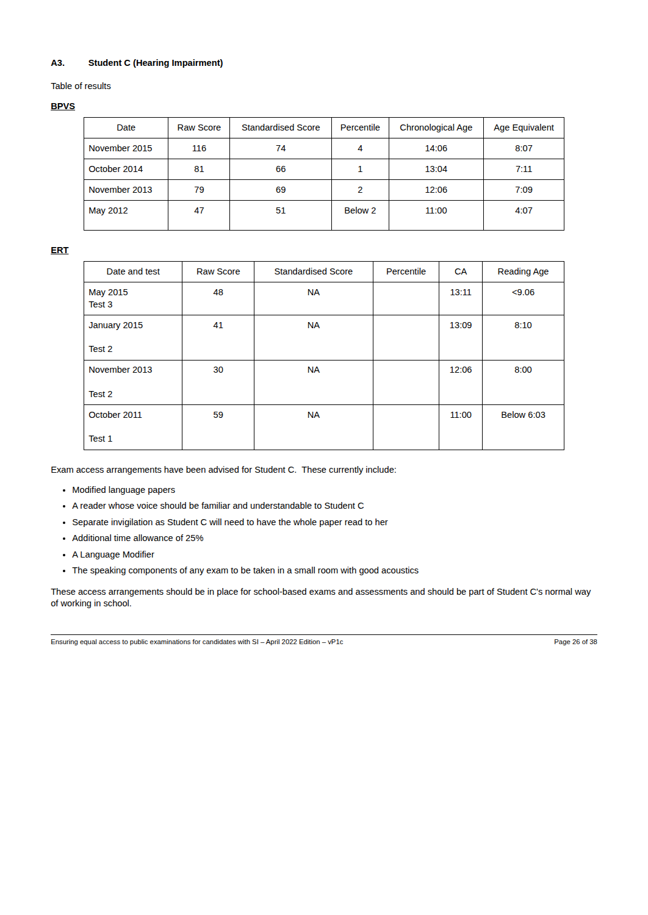A3. Student C (Hearing Impairment)
Table of results
BPVS
| Date | Raw Score | Standardised Score | Percentile | Chronological Age | Age Equivalent |
| --- | --- | --- | --- | --- | --- |
| November 2015 | 116 | 74 | 4 | 14:06 | 8:07 |
| October 2014 | 81 | 66 | 1 | 13:04 | 7:11 |
| November 2013 | 79 | 69 | 2 | 12:06 | 7:09 |
| May 2012 | 47 | 51 | Below 2 | 11:00 | 4:07 |
ERT
| Date and test | Raw Score | Standardised Score | Percentile | CA | Reading Age |
| --- | --- | --- | --- | --- | --- |
| May 2015 Test 3 | 48 | NA | | 13:11 | <9.06 |
| January 2015 Test 2 | 41 | NA | | 13:09 | 8:10 |
| November 2013 Test 2 | 30 | NA | | 12:06 | 8:00 |
| October 2011 Test 1 | 59 | NA | | 11:00 | Below 6:03 |
Exam access arrangements have been advised for Student C. These currently include:
Modified language papers
A reader whose voice should be familiar and understandable to Student C
Separate invigilation as Student C will need to have the whole paper read to her
Additional time allowance of 25%
A Language Modifier
The speaking components of any exam to be taken in a small room with good acoustics
These access arrangements should be in place for school-based exams and assessments and should be part of Student C's normal way of working in school.
Ensuring equal access to public examinations for candidates with SI – April 2022 Edition – vP1c Page 26 of 38